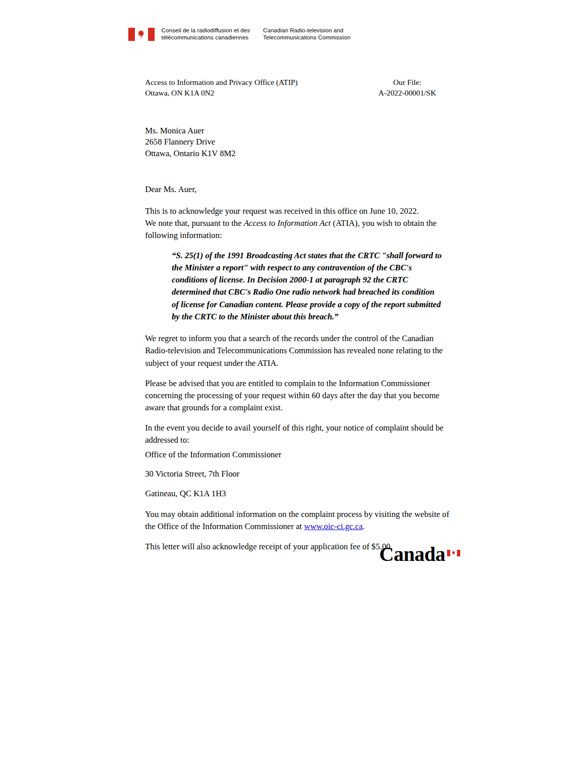Conseil de la radiodiffusion et des télécommunications canadiennes
Canadian Radio-television and Telecommunications Commission
Access to Information and Privacy Office (ATIP)
Ottawa, ON K1A 0N2
Our File:
A-2022-00001/SK
Ms. Monica Auer
2658 Flannery Drive
Ottawa, Ontario K1V 8M2
Dear Ms. Auer,
This is to acknowledge your request was received in this office on June 10, 2022.
We note that, pursuant to the Access to Information Act (ATIA), you wish to obtain the following information:
“S. 25(1) of the 1991 Broadcasting Act states that the CRTC "shall forward to the Minister a report" with respect to any contravention of the CBC's conditions of license. In Decision 2000-1 at paragraph 92 the CRTC determined that CBC's Radio One radio network had breached its condition of license for Canadian content. Please provide a copy of the report submitted by the CRTC to the Minister about this breach.”
We regret to inform you that a search of the records under the control of the Canadian Radio-television and Telecommunications Commission has revealed none relating to the subject of your request under the ATIA.
Please be advised that you are entitled to complain to the Information Commissioner concerning the processing of your request within 60 days after the day that you become aware that grounds for a complaint exist.
In the event you decide to avail yourself of this right, your notice of complaint should be addressed to:
Office of the Information Commissioner
30 Victoria Street, 7th Floor
Gatineau, QC K1A 1H3
You may obtain additional information on the complaint process by visiting the website of the Office of the Information Commissioner at www.oic-ci.gc.ca.
This letter will also acknowledge receipt of your application fee of $5.00.
Canada